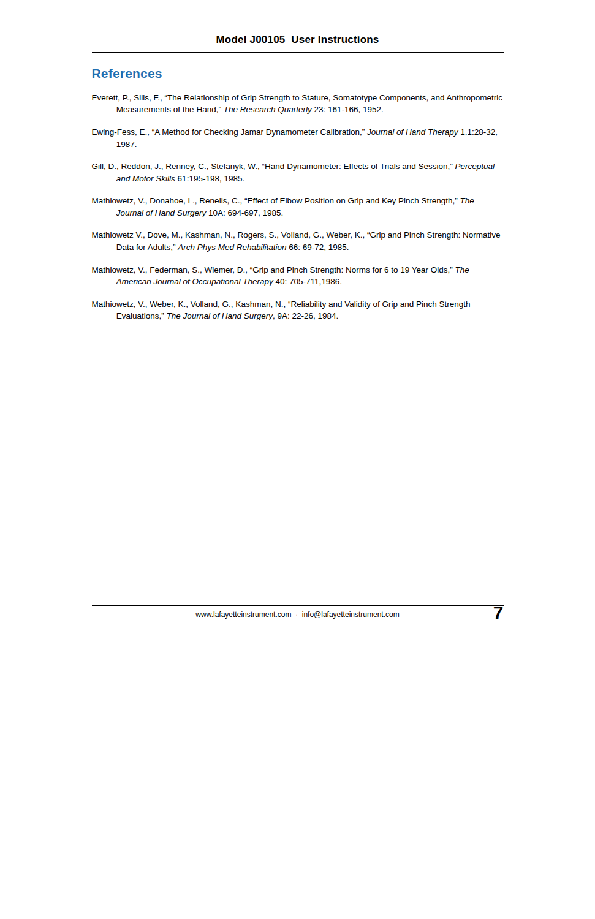Model J00105 User Instructions
References
Everett, P., Sills, F., “The Relationship of Grip Strength to Stature, Somatotype Components, and Anthropometric Measurements of the Hand,” The Research Quarterly 23: 161-166, 1952.
Ewing-Fess, E., “A Method for Checking Jamar Dynamometer Calibration,” Journal of Hand Therapy 1.1:28-32, 1987.
Gill, D., Reddon, J., Renney, C., Stefanyk, W., “Hand Dynamometer: Effects of Trials and Session,” Perceptual and Motor Skills 61:195-198, 1985.
Mathiowetz, V., Donahoe, L., Renells, C., “Effect of Elbow Position on Grip and Key Pinch Strength,” The Journal of Hand Surgery 10A: 694-697, 1985.
Mathiowetz V., Dove, M., Kashman, N., Rogers, S., Volland, G., Weber, K., “Grip and Pinch Strength: Normative Data for Adults,” Arch Phys Med Rehabilitation 66: 69-72, 1985.
Mathiowetz, V., Federman, S., Wiemer, D., “Grip and Pinch Strength: Norms for 6 to 19 Year Olds,” The American Journal of Occupational Therapy 40: 705-711,1986.
Mathiowetz, V., Weber, K., Volland, G., Kashman, N., “Reliability and Validity of Grip and Pinch Strength Evaluations,” The Journal of Hand Surgery, 9A: 22-26, 1984.
www.lafayetteinstrument.com · info@lafayetteinstrument.com
7